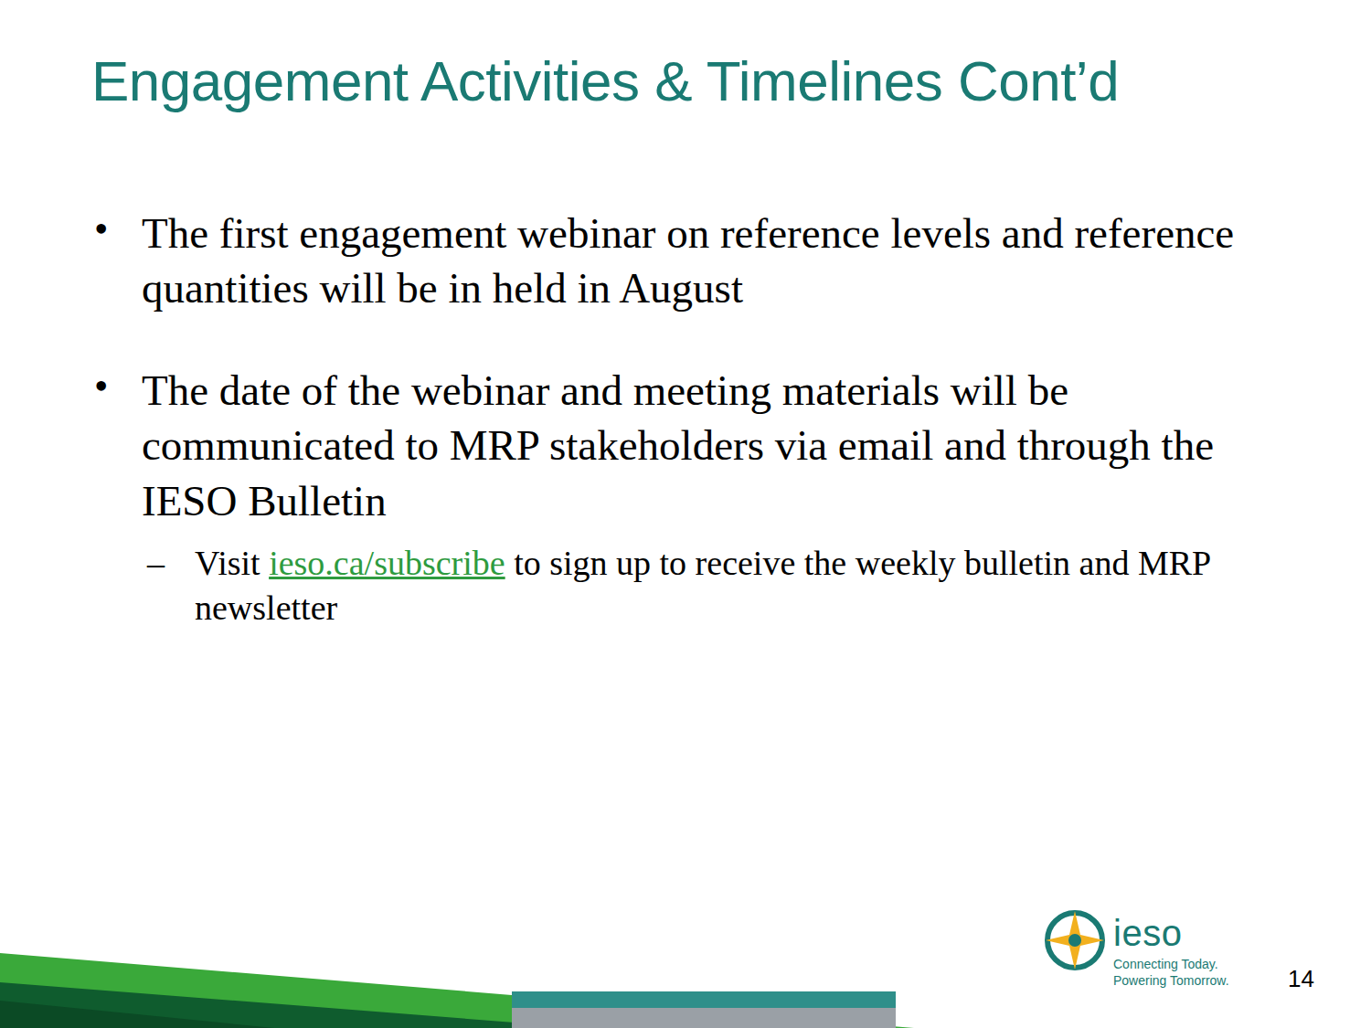Engagement Activities & Timelines Cont’d
The first engagement webinar on reference levels and reference quantities will be in held in August
The date of the webinar and meeting materials will be communicated to MRP stakeholders via email and through the IESO Bulletin
Visit ieso.ca/subscribe to sign up to receive the weekly bulletin and MRP newsletter
ieso
Connecting Today.
Powering Tomorrow.
14